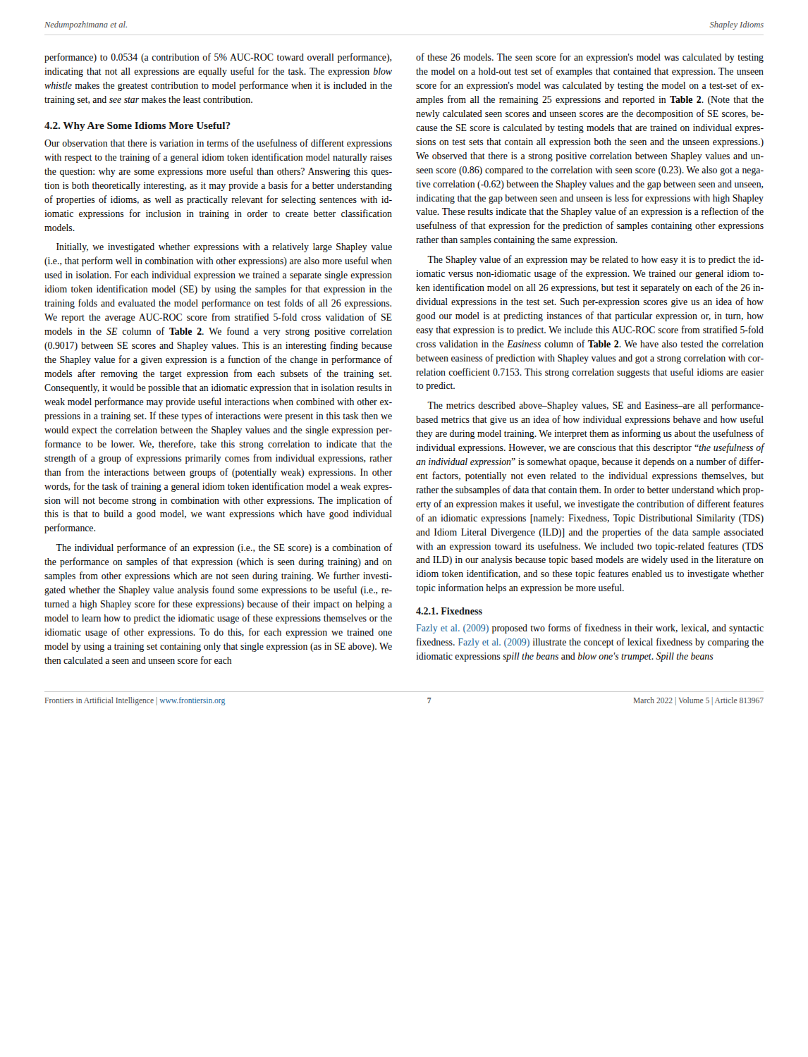Nedumpozhimana et al.
Shapley Idioms
performance) to 0.0534 (a contribution of 5% AUC-ROC toward overall performance), indicating that not all expressions are equally useful for the task. The expression blow whistle makes the greatest contribution to model performance when it is included in the training set, and see star makes the least contribution.
4.2. Why Are Some Idioms More Useful?
Our observation that there is variation in terms of the usefulness of different expressions with respect to the training of a general idiom token identification model naturally raises the question: why are some expressions more useful than others? Answering this question is both theoretically interesting, as it may provide a basis for a better understanding of properties of idioms, as well as practically relevant for selecting sentences with idiomatic expressions for inclusion in training in order to create better classification models.
Initially, we investigated whether expressions with a relatively large Shapley value (i.e., that perform well in combination with other expressions) are also more useful when used in isolation. For each individual expression we trained a separate single expression idiom token identification model (SE) by using the samples for that expression in the training folds and evaluated the model performance on test folds of all 26 expressions. We report the average AUC-ROC score from stratified 5-fold cross validation of SE models in the SE column of Table 2. We found a very strong positive correlation (0.9017) between SE scores and Shapley values. This is an interesting finding because the Shapley value for a given expression is a function of the change in performance of models after removing the target expression from each subsets of the training set. Consequently, it would be possible that an idiomatic expression that in isolation results in weak model performance may provide useful interactions when combined with other expressions in a training set. If these types of interactions were present in this task then we would expect the correlation between the Shapley values and the single expression performance to be lower. We, therefore, take this strong correlation to indicate that the strength of a group of expressions primarily comes from individual expressions, rather than from the interactions between groups of (potentially weak) expressions. In other words, for the task of training a general idiom token identification model a weak expression will not become strong in combination with other expressions. The implication of this is that to build a good model, we want expressions which have good individual performance.
The individual performance of an expression (i.e., the SE score) is a combination of the performance on samples of that expression (which is seen during training) and on samples from other expressions which are not seen during training. We further investigated whether the Shapley value analysis found some expressions to be useful (i.e., returned a high Shapley score for these expressions) because of their impact on helping a model to learn how to predict the idiomatic usage of these expressions themselves or the idiomatic usage of other expressions. To do this, for each expression we trained one model by using a training set containing only that single expression (as in SE above). We then calculated a seen and unseen score for each
of these 26 models. The seen score for an expression's model was calculated by testing the model on a hold-out test set of examples that contained that expression. The unseen score for an expression's model was calculated by testing the model on a test-set of examples from all the remaining 25 expressions and reported in Table 2. (Note that the newly calculated seen scores and unseen scores are the decomposition of SE scores, because the SE score is calculated by testing models that are trained on individual expressions on test sets that contain all expression both the seen and the unseen expressions.) We observed that there is a strong positive correlation between Shapley values and unseen score (0.86) compared to the correlation with seen score (0.23). We also got a negative correlation (-0.62) between the Shapley values and the gap between seen and unseen, indicating that the gap between seen and unseen is less for expressions with high Shapley value. These results indicate that the Shapley value of an expression is a reflection of the usefulness of that expression for the prediction of samples containing other expressions rather than samples containing the same expression.
The Shapley value of an expression may be related to how easy it is to predict the idiomatic versus non-idiomatic usage of the expression. We trained our general idiom token identification model on all 26 expressions, but test it separately on each of the 26 individual expressions in the test set. Such per-expression scores give us an idea of how good our model is at predicting instances of that particular expression or, in turn, how easy that expression is to predict. We include this AUC-ROC score from stratified 5-fold cross validation in the Easiness column of Table 2. We have also tested the correlation between easiness of prediction with Shapley values and got a strong correlation with correlation coefficient 0.7153. This strong correlation suggests that useful idioms are easier to predict.
The metrics described above–Shapley values, SE and Easiness–are all performance-based metrics that give us an idea of how individual expressions behave and how useful they are during model training. We interpret them as informing us about the usefulness of individual expressions. However, we are conscious that this descriptor “the usefulness of an individual expression” is somewhat opaque, because it depends on a number of different factors, potentially not even related to the individual expressions themselves, but rather the subsamples of data that contain them. In order to better understand which property of an expression makes it useful, we investigate the contribution of different features of an idiomatic expressions [namely: Fixedness, Topic Distributional Similarity (TDS) and Idiom Literal Divergence (ILD)] and the properties of the data sample associated with an expression toward its usefulness. We included two topic-related features (TDS and ILD) in our analysis because topic based models are widely used in the literature on idiom token identification, and so these topic features enabled us to investigate whether topic information helps an expression be more useful.
4.2.1. Fixedness
Fazly et al. (2009) proposed two forms of fixedness in their work, lexical, and syntactic fixedness. Fazly et al. (2009) illustrate the concept of lexical fixedness by comparing the idiomatic expressions spill the beans and blow one's trumpet. Spill the beans
Frontiers in Artificial Intelligence | www.frontiersin.org
7
March 2022 | Volume 5 | Article 813967